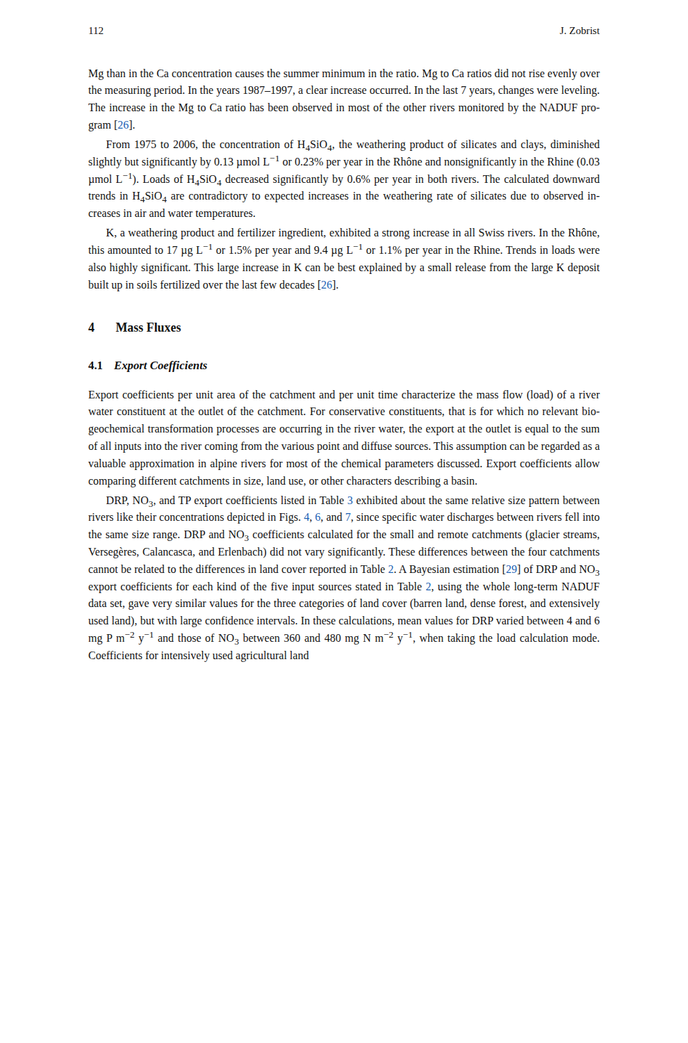112 J. Zobrist
Mg than in the Ca concentration causes the summer minimum in the ratio. Mg to Ca ratios did not rise evenly over the measuring period. In the years 1987–1997, a clear increase occurred. In the last 7 years, changes were leveling. The increase in the Mg to Ca ratio has been observed in most of the other rivers monitored by the NADUF program [26].
From 1975 to 2006, the concentration of H4SiO4, the weathering product of silicates and clays, diminished slightly but significantly by 0.13 µmol L−1 or 0.23% per year in the Rhône and nonsignificantly in the Rhine (0.03 µmol L−1). Loads of H4SiO4 decreased significantly by 0.6% per year in both rivers. The calculated downward trends in H4SiO4 are contradictory to expected increases in the weathering rate of silicates due to observed increases in air and water temperatures.
K, a weathering product and fertilizer ingredient, exhibited a strong increase in all Swiss rivers. In the Rhône, this amounted to 17 µg L−1 or 1.5% per year and 9.4 µg L−1 or 1.1% per year in the Rhine. Trends in loads were also highly significant. This large increase in K can be best explained by a small release from the large K deposit built up in soils fertilized over the last few decades [26].
4 Mass Fluxes
4.1 Export Coefficients
Export coefficients per unit area of the catchment and per unit time characterize the mass flow (load) of a river water constituent at the outlet of the catchment. For conservative constituents, that is for which no relevant biogeochemical transformation processes are occurring in the river water, the export at the outlet is equal to the sum of all inputs into the river coming from the various point and diffuse sources. This assumption can be regarded as a valuable approximation in alpine rivers for most of the chemical parameters discussed. Export coefficients allow comparing different catchments in size, land use, or other characters describing a basin.
DRP, NO3, and TP export coefficients listed in Table 3 exhibited about the same relative size pattern between rivers like their concentrations depicted in Figs. 4, 6, and 7, since specific water discharges between rivers fell into the same size range. DRP and NO3 coefficients calculated for the small and remote catchments (glacier streams, Versegères, Calancasca, and Erlenbach) did not vary significantly. These differences between the four catchments cannot be related to the differences in land cover reported in Table 2. A Bayesian estimation [29] of DRP and NO3 export coefficients for each kind of the five input sources stated in Table 2, using the whole long-term NADUF data set, gave very similar values for the three categories of land cover (barren land, dense forest, and extensively used land), but with large confidence intervals. In these calculations, mean values for DRP varied between 4 and 6 mg P m−2 y−1 and those of NO3 between 360 and 480 mg N m−2 y−1, when taking the load calculation mode. Coefficients for intensively used agricultural land